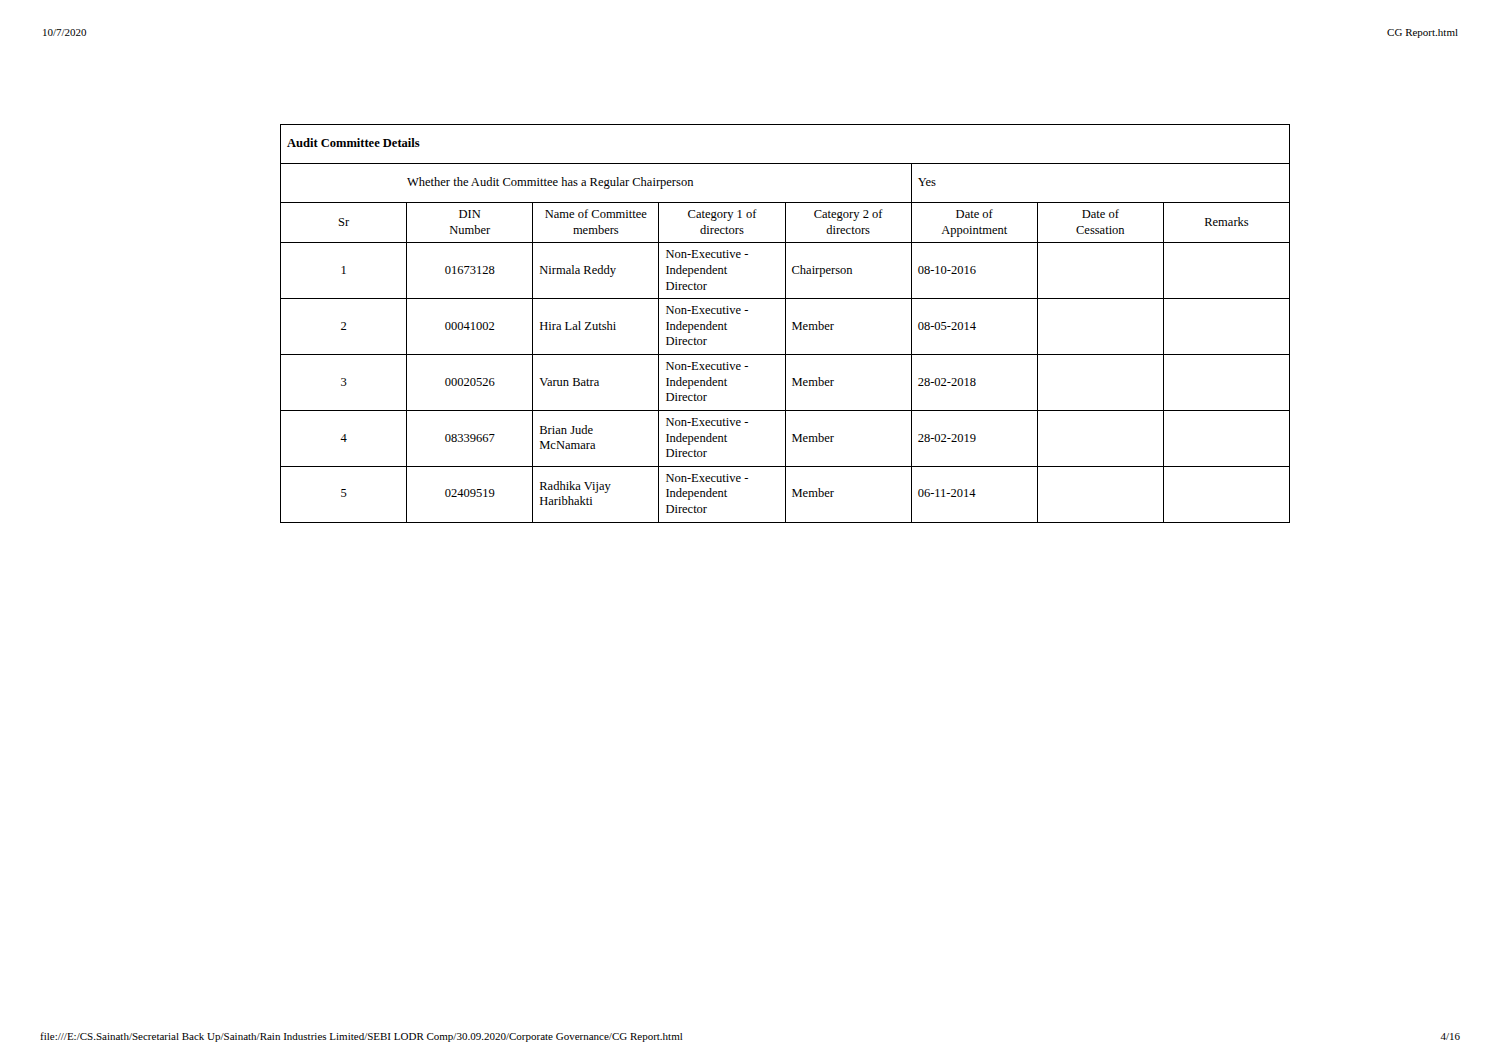10/7/2020
CG Report.html
| Audit Committee Details |
| Whether the Audit Committee has a Regular Chairperson | Yes |
| Sr | DIN Number | Name of Committee members | Category 1 of directors | Category 2 of directors | Date of Appointment | Date of Cessation | Remarks |
| 1 | 01673128 | Nirmala Reddy | Non-Executive - Independent Director | Chairperson | 08-10-2016 | | |
| 2 | 00041002 | Hira Lal Zutshi | Non-Executive - Independent Director | Member | 08-05-2014 | | |
| 3 | 00020526 | Varun Batra | Non-Executive - Independent Director | Member | 28-02-2018 | | |
| 4 | 08339667 | Brian Jude McNamara | Non-Executive - Independent Director | Member | 28-02-2019 | | |
| 5 | 02409519 | Radhika Vijay Haribhakti | Non-Executive - Independent Director | Member | 06-11-2014 | | |
file:///E:/CS.Sainath/Secretarial Back Up/Sainath/Rain Industries Limited/SEBI LODR Comp/30.09.2020/Corporate Governance/CG Report.html
4/16